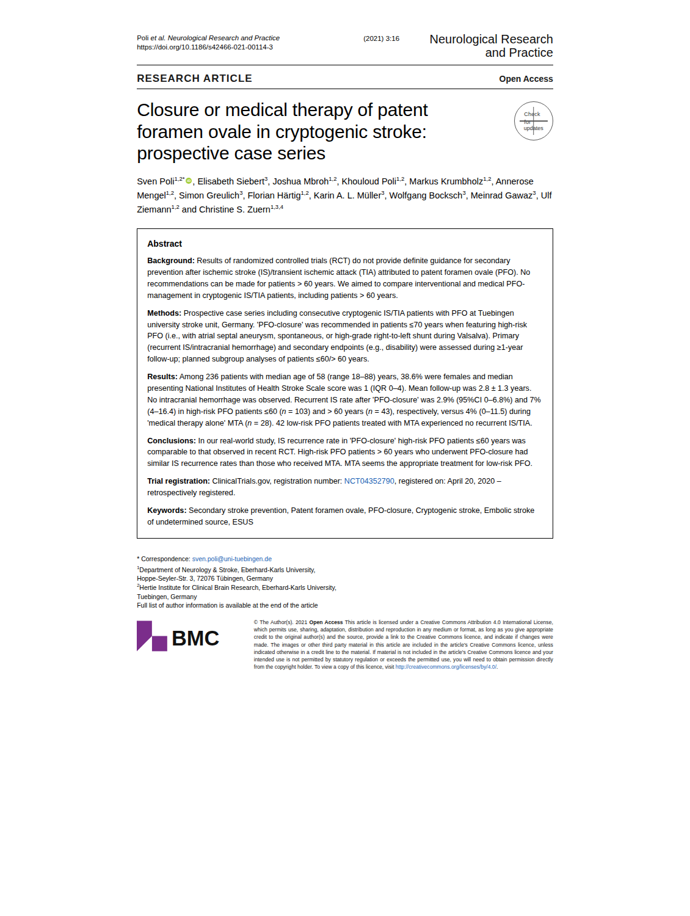Poli et al. Neurological Research and Practice
https://doi.org/10.1186/s42466-021-00114-3
(2021) 3:16
Neurological Research
and Practice
RESEARCH ARTICLE
Open Access
Closure or medical therapy of patent
foramen ovale in cryptogenic stroke:
prospective case series
Check for
updates
Sven Poli1,2* , Elisabeth Siebert3, Joshua Mbroh1,2, Khouloud Poli1,2, Markus Krumbholz1,2, Annerose Mengel1,2, Simon Greulich3, Florian Härtig1,2, Karin A. L. Müller3, Wolfgang Bocksch3, Meinrad Gawaz3, Ulf Ziemann1,2 and Christine S. Zuern1,3,4
Abstract
Background: Results of randomized controlled trials (RCT) do not provide definite guidance for secondary prevention after ischemic stroke (IS)/transient ischemic attack (TIA) attributed to patent foramen ovale (PFO). No recommendations can be made for patients > 60 years. We aimed to compare interventional and medical PFO-management in cryptogenic IS/TIA patients, including patients > 60 years.
Methods: Prospective case series including consecutive cryptogenic IS/TIA patients with PFO at Tuebingen university stroke unit, Germany. 'PFO-closure' was recommended in patients ≤70 years when featuring high-risk PFO (i.e., with atrial septal aneurysm, spontaneous, or high-grade right-to-left shunt during Valsalva). Primary (recurrent IS/intracranial hemorrhage) and secondary endpoints (e.g., disability) were assessed during ≥1-year follow-up; planned subgroup analyses of patients ≤60/> 60 years.
Results: Among 236 patients with median age of 58 (range 18–88) years, 38.6% were females and median presenting National Institutes of Health Stroke Scale score was 1 (IQR 0–4). Mean follow-up was 2.8 ± 1.3 years. No intracranial hemorrhage was observed. Recurrent IS rate after 'PFO-closure' was 2.9% (95%CI 0–6.8%) and 7% (4–16.4) in high-risk PFO patients ≤60 (n = 103) and > 60 years (n = 43), respectively, versus 4% (0–11.5) during 'medical therapy alone' MTA (n = 28). 42 low-risk PFO patients treated with MTA experienced no recurrent IS/TIA.
Conclusions: In our real-world study, IS recurrence rate in 'PFO-closure' high-risk PFO patients ≤60 years was comparable to that observed in recent RCT. High-risk PFO patients > 60 years who underwent PFO-closure had similar IS recurrence rates than those who received MTA. MTA seems the appropriate treatment for low-risk PFO.
Trial registration: ClinicalTrials.gov, registration number: NCT04352790, registered on: April 20, 2020 – retrospectively registered.
Keywords: Secondary stroke prevention, Patent foramen ovale, PFO-closure, Cryptogenic stroke, Embolic stroke of undetermined source, ESUS
* Correspondence: sven.poli@uni-tuebingen.de
1Department of Neurology & Stroke, Eberhard-Karls University,
Hoppe-Seyler-Str. 3, 72076 Tübingen, Germany
2Hertie Institute for Clinical Brain Research, Eberhard-Karls University,
Tuebingen, Germany
Full list of author information is available at the end of the article
BMC
© The Author(s). 2021 Open Access This article is licensed under a Creative Commons Attribution 4.0 International License, which permits use, sharing, adaptation, distribution and reproduction in any medium or format, as long as you give appropriate credit to the original author(s) and the source, provide a link to the Creative Commons licence, and indicate if changes were made. The images or other third party material in this article are included in the article's Creative Commons licence, unless indicated otherwise in a credit line to the material. If material is not included in the article's Creative Commons licence and your intended use is not permitted by statutory regulation or exceeds the permitted use, you will need to obtain permission directly from the copyright holder. To view a copy of this licence, visit http://creativecommons.org/licenses/by/4.0/.